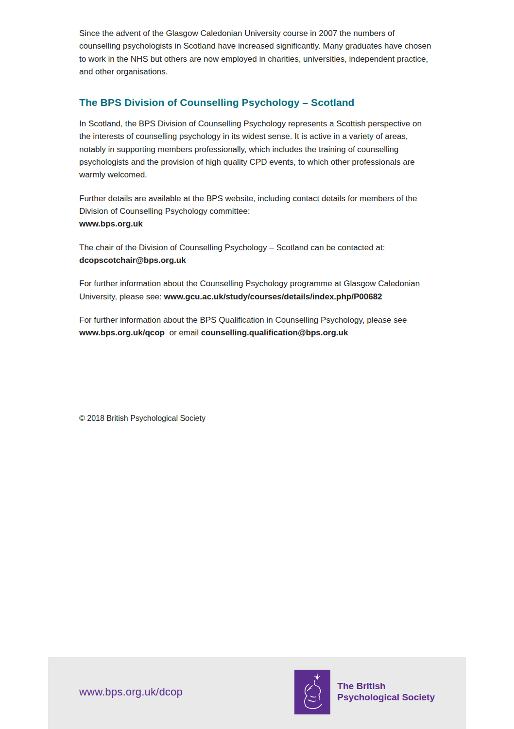Since the advent of the Glasgow Caledonian University course in 2007 the numbers of counselling psychologists in Scotland have increased significantly. Many graduates have chosen to work in the NHS but others are now employed in charities, universities, independent practice, and other organisations.
The BPS Division of Counselling Psychology – Scotland
In Scotland, the BPS Division of Counselling Psychology represents a Scottish perspective on the interests of counselling psychology in its widest sense. It is active in a variety of areas, notably in supporting members professionally, which includes the training of counselling psychologists and the provision of high quality CPD events, to which other professionals are warmly welcomed.
Further details are available at the BPS website, including contact details for members of the Division of Counselling Psychology committee:
www.bps.org.uk
The chair of the Division of Counselling Psychology – Scotland can be contacted at:
dcopscotchair@bps.org.uk
For further information about the Counselling Psychology programme at Glasgow Caledonian University, please see: www.gcu.ac.uk/study/courses/details/index.php/P00682
For further information about the BPS Qualification in Counselling Psychology, please see www.bps.org.uk/qcop or email counselling.qualification@bps.org.uk
© 2018 British Psychological Society
www.bps.org.uk/dcop
The British
Psychological Society